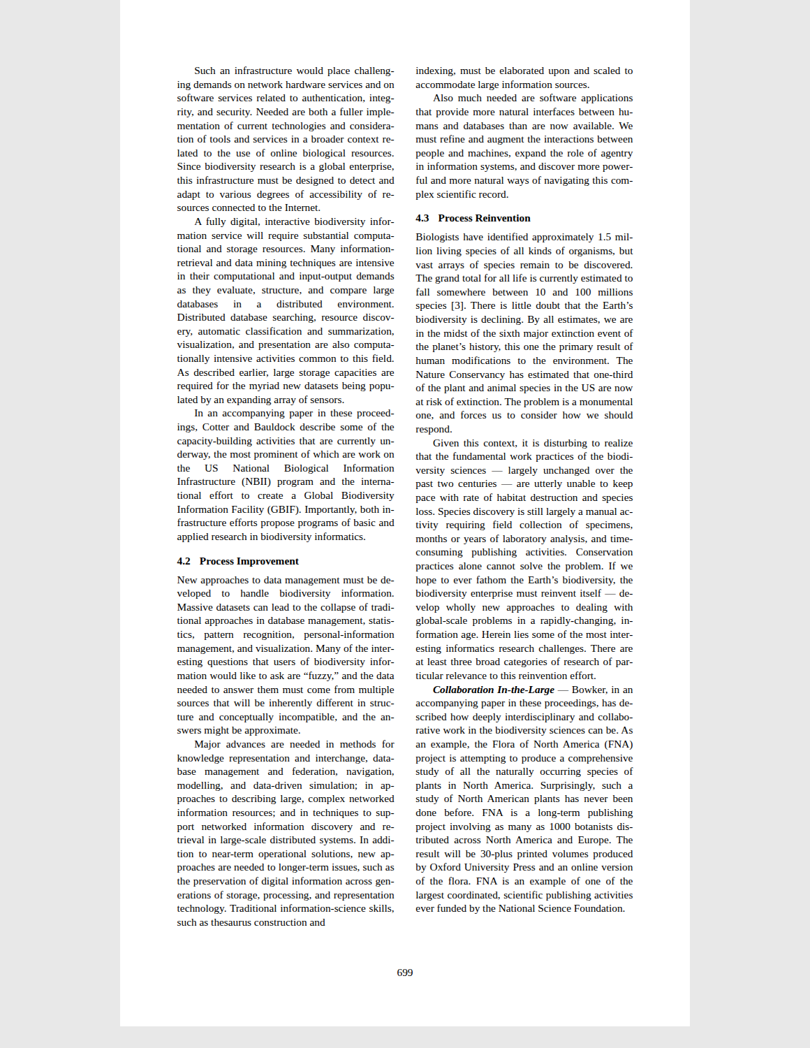Such an infrastructure would place challenging demands on network hardware services and on software services related to authentication, integrity, and security. Needed are both a fuller implementation of current technologies and consideration of tools and services in a broader context related to the use of online biological resources. Since biodiversity research is a global enterprise, this infrastructure must be designed to detect and adapt to various degrees of accessibility of resources connected to the Internet.
A fully digital, interactive biodiversity information service will require substantial computational and storage resources. Many information-retrieval and data mining techniques are intensive in their computational and input-output demands as they evaluate, structure, and compare large databases in a distributed environment. Distributed database searching, resource discovery, automatic classification and summarization, visualization, and presentation are also computationally intensive activities common to this field. As described earlier, large storage capacities are required for the myriad new datasets being populated by an expanding array of sensors.
In an accompanying paper in these proceedings, Cotter and Bauldock describe some of the capacity-building activities that are currently underway, the most prominent of which are work on the US National Biological Information Infrastructure (NBII) program and the international effort to create a Global Biodiversity Information Facility (GBIF). Importantly, both infrastructure efforts propose programs of basic and applied research in biodiversity informatics.
4.2 Process Improvement
New approaches to data management must be developed to handle biodiversity information. Massive datasets can lead to the collapse of traditional approaches in database management, statistics, pattern recognition, personal-information management, and visualization. Many of the interesting questions that users of biodiversity information would like to ask are “fuzzy,” and the data needed to answer them must come from multiple sources that will be inherently different in structure and conceptually incompatible, and the answers might be approximate.
Major advances are needed in methods for knowledge representation and interchange, database management and federation, navigation, modelling, and data-driven simulation; in approaches to describing large, complex networked information resources; and in techniques to support networked information discovery and retrieval in large-scale distributed systems. In addition to near-term operational solutions, new approaches are needed to longer-term issues, such as the preservation of digital information across generations of storage, processing, and representation technology. Traditional information-science skills, such as thesaurus construction and
indexing, must be elaborated upon and scaled to accommodate large information sources.
Also much needed are software applications that provide more natural interfaces between humans and databases than are now available. We must refine and augment the interactions between people and machines, expand the role of agentry in information systems, and discover more powerful and more natural ways of navigating this complex scientific record.
4.3 Process Reinvention
Biologists have identified approximately 1.5 million living species of all kinds of organisms, but vast arrays of species remain to be discovered. The grand total for all life is currently estimated to fall somewhere between 10 and 100 millions species [3]. There is little doubt that the Earth’s biodiversity is declining. By all estimates, we are in the midst of the sixth major extinction event of the planet’s history, this one the primary result of human modifications to the environment. The Nature Conservancy has estimated that one-third of the plant and animal species in the US are now at risk of extinction. The problem is a monumental one, and forces us to consider how we should respond.
Given this context, it is disturbing to realize that the fundamental work practices of the biodiversity sciences — largely unchanged over the past two centuries — are utterly unable to keep pace with rate of habitat destruction and species loss. Species discovery is still largely a manual activity requiring field collection of specimens, months or years of laboratory analysis, and time-consuming publishing activities. Conservation practices alone cannot solve the problem. If we hope to ever fathom the Earth’s biodiversity, the biodiversity enterprise must reinvent itself — develop wholly new approaches to dealing with global-scale problems in a rapidly-changing, information age. Herein lies some of the most interesting informatics research challenges. There are at least three broad categories of research of particular relevance to this reinvention effort.
Collaboration In-the-Large — Bowker, in an accompanying paper in these proceedings, has described how deeply interdisciplinary and collaborative work in the biodiversity sciences can be. As an example, the Flora of North America (FNA) project is attempting to produce a comprehensive study of all the naturally occurring species of plants in North America. Surprisingly, such a study of North American plants has never been done before. FNA is a long-term publishing project involving as many as 1000 botanists distributed across North America and Europe. The result will be 30-plus printed volumes produced by Oxford University Press and an online version of the flora. FNA is an example of one of the largest coordinated, scientific publishing activities ever funded by the National Science Foundation.
699